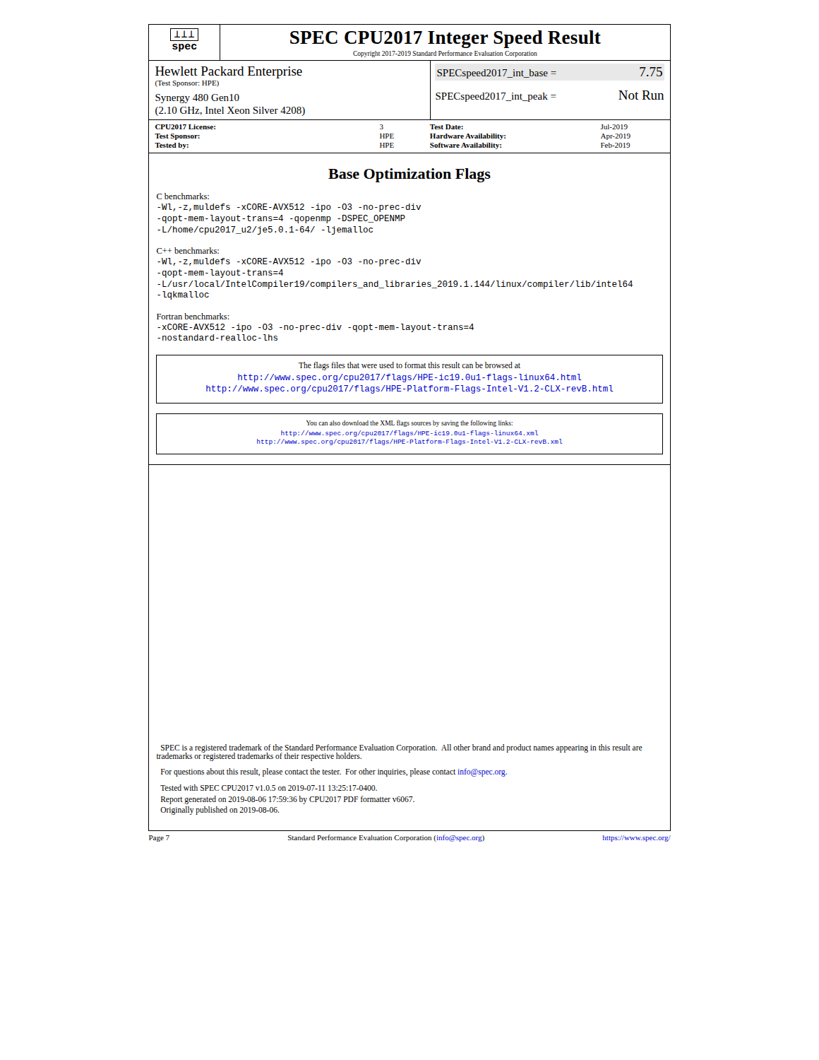⊥⊥⊥
spec
SPEC CPU2017 Integer Speed Result
Copyright 2017-2019 Standard Performance Evaluation Corporation
Hewlett Packard Enterprise
(Test Sponsor: HPE)
Synergy 480 Gen10
(2.10 GHz, Intel Xeon Silver 4208)
SPECspeed2017_int_base = 7.75
SPECspeed2017_int_peak = Not Run
| CPU2017 License: | 3 |
| Test Sponsor: | HPE |
| Tested by: | HPE |
| Test Date: | Jul-2019 |
| Hardware Availability: | Apr-2019 |
| Software Availability: | Feb-2019 |
Base Optimization Flags
C benchmarks:
-Wl,-z,muldefs -xCORE-AVX512 -ipo -O3 -no-prec-div
-qopt-mem-layout-trans=4 -qopenmp -DSPEC_OPENMP
-L/home/cpu2017_u2/je5.0.1-64/ -ljemalloc
C++ benchmarks:
-Wl,-z,muldefs -xCORE-AVX512 -ipo -O3 -no-prec-div
-qopt-mem-layout-trans=4
-L/usr/local/IntelCompiler19/compilers_and_libraries_2019.1.144/linux/compiler/lib/intel64
-lqkmalloc
Fortran benchmarks:
-xCORE-AVX512 -ipo -O3 -no-prec-div -qopt-mem-layout-trans=4
-nostandard-realloc-lhs
The flags files that were used to format this result can be browsed at
http://www.spec.org/cpu2017/flags/HPE-ic19.0u1-flags-linux64.html
http://www.spec.org/cpu2017/flags/HPE-Platform-Flags-Intel-V1.2-CLX-revB.html
You can also download the XML flags sources by saving the following links:
http://www.spec.org/cpu2017/flags/HPE-ic19.0u1-flags-linux64.xml
http://www.spec.org/cpu2017/flags/HPE-Platform-Flags-Intel-V1.2-CLX-revB.xml
SPEC is a registered trademark of the Standard Performance Evaluation Corporation. All other brand and product names appearing in this result are trademarks or registered trademarks of their respective holders.
For questions about this result, please contact the tester. For other inquiries, please contact info@spec.org.
Tested with SPEC CPU2017 v1.0.5 on 2019-07-11 13:25:17-0400.
Report generated on 2019-08-06 17:59:36 by CPU2017 PDF formatter v6067.
Originally published on 2019-08-06.
Page 7
Standard Performance Evaluation Corporation (info@spec.org)
https://www.spec.org/